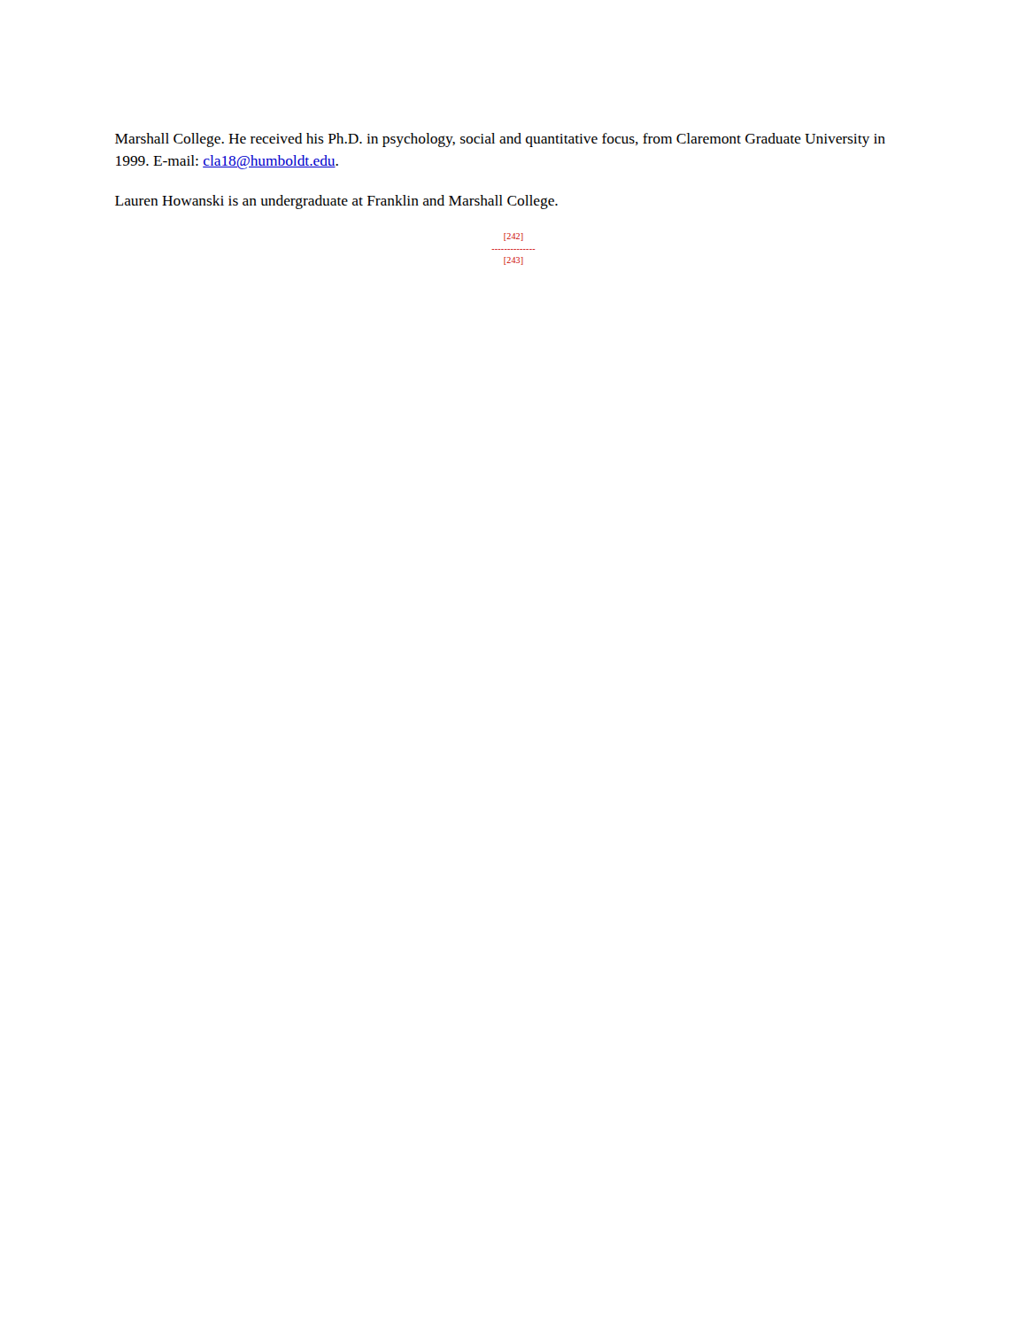Marshall College. He received his Ph.D. in psychology, social and quantitative focus, from Claremont Graduate University in 1999. E-mail: cla18@humboldt.edu.
Lauren Howanski is an undergraduate at Franklin and Marshall College.
[242] -------------- [243]